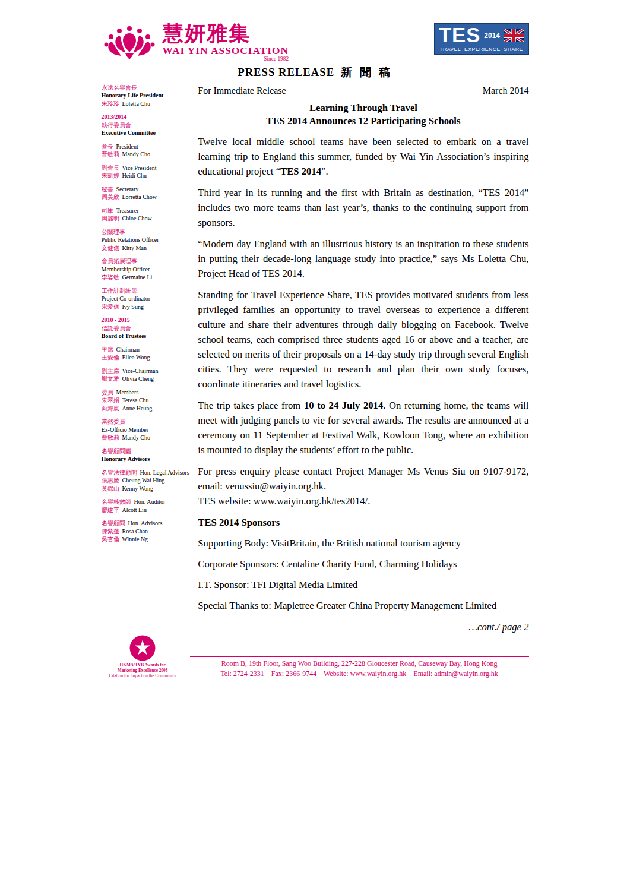慧妍雅集
WAI YIN ASSOCIATION
Since 1982
TES 2014
TRAVEL EXPERIENCE SHARE
PRESS RELEASE 新 聞 稿
永遠名譽會長
Honorary Life President
朱玲玲 Loletta Chu
2013/2014
執行委員會
Executive Committee
會長 President
曹敏莉 Mandy Cho
副會長 Vice President
朱凱婷 Heidi Chu
秘書 Secretary
周美欣 Lorretta Chow
司庫 Treasurer
周麗明 Chloe Chow
公關理事
Public Relations Officer
文健儀 Kitty Man
會員拓展理事
Membership Officer
李姿敏 Germaine Li
工作計劃統籌
Project Co-ordinator
宋愛儀 Ivy Sung
2010 - 2015
信託委員會
Board of Trustees
主席 Chairman
王愛倫 Ellen Wong
副主席 Vice-Chairman
鄭文雅 Olivia Cheng
委員 Members
朱翠娟 Teresa Chu
向海嵐 Anne Heung
當然委員
Ex-Officio Member
曹敏莉 Mandy Cho
名譽顧問團
Honorary Advisors
名譽法律顧問 Hon. Legal Advisors
張惠慶 Cheung Wai Hing
黃錦山 Kenny Wong
名譽核數師 Hon. Auditor
廖建平 Alcott Liu
名譽顧問 Hon. Advisors
陳紫蓮 Rosa Chan
吳杏倫 Winnie Ng
For Immediate Release March 2014
Learning Through Travel
TES 2014 Announces 12 Participating Schools
Twelve local middle school teams have been selected to embark on a travel learning trip to England this summer, funded by Wai Yin Association’s inspiring educational project “TES 2014”.
Third year in its running and the first with Britain as destination, “TES 2014” includes two more teams than last year’s, thanks to the continuing support from sponsors.
“Modern day England with an illustrious history is an inspiration to these students in putting their decade-long language study into practice,” says Ms Loletta Chu, Project Head of TES 2014.
Standing for Travel Experience Share, TES provides motivated students from less privileged families an opportunity to travel overseas to experience a different culture and share their adventures through daily blogging on Facebook. Twelve school teams, each comprised three students aged 16 or above and a teacher, are selected on merits of their proposals on a 14-day study trip through several English cities. They were requested to research and plan their own study focuses, coordinate itineraries and travel logistics.
The trip takes place from 10 to 24 July 2014. On returning home, the teams will meet with judging panels to vie for several awards. The results are announced at a ceremony on 11 September at Festival Walk, Kowloon Tong, where an exhibition is mounted to display the students’ effort to the public.
For press enquiry please contact Project Manager Ms Venus Siu on 9107-9172, email: venussiu@waiyin.org.hk.
TES website: www.waiyin.org.hk/tes2014/.
TES 2014 Sponsors
Supporting Body: VisitBritain, the British national tourism agency
Corporate Sponsors: Centaline Charity Fund, Charming Holidays
I.T. Sponsor: TFI Digital Media Limited
Special Thanks to: Mapletree Greater China Property Management Limited
…cont./ page 2
HKMA/TVB Awards for
Marketing Excellence 2008
Citation for Impact on the Community
Room B, 19th Floor, Sang Woo Building, 227-228 Gloucester Road, Causeway Bay, Hong Kong
Tel: 2724-2331 Fax: 2366-9744 Website: www.waiyin.org.hk Email: admin@waiyin.org.hk